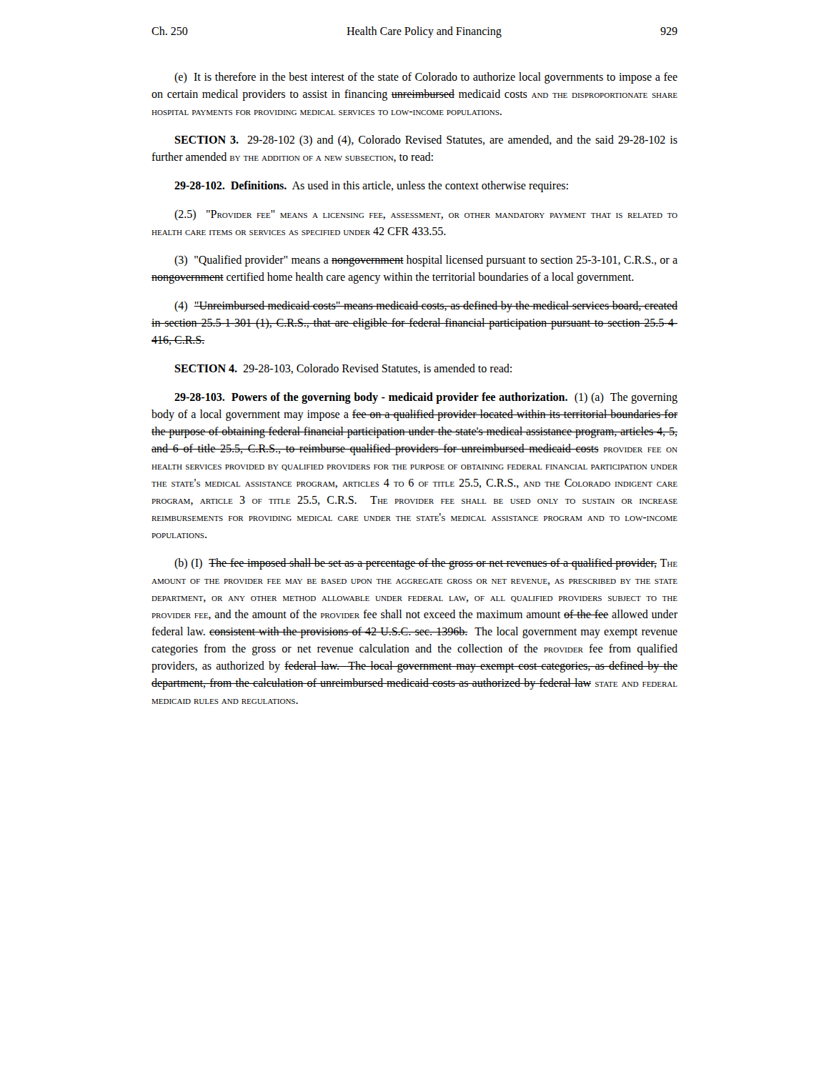Ch. 250 Health Care Policy and Financing 929
(e) It is therefore in the best interest of the state of Colorado to authorize local governments to impose a fee on certain medical providers to assist in financing unreimbursed medicaid costs and the disproportionate share hospital payments for providing medical services to low-income populations.
SECTION 3. 29-28-102 (3) and (4), Colorado Revised Statutes, are amended, and the said 29-28-102 is further amended by the addition of a new subsection, to read:
29-28-102. Definitions. As used in this article, unless the context otherwise requires:
(2.5) "Provider fee" means a licensing fee, assessment, or other mandatory payment that is related to health care items or services as specified under 42 CFR 433.55.
(3) "Qualified provider" means a nongovernment hospital licensed pursuant to section 25-3-101, C.R.S., or a nongovernment certified home health care agency within the territorial boundaries of a local government.
(4) "Unreimbursed medicaid costs" means medicaid costs, as defined by the medical services board, created in section 25.5-1-301 (1), C.R.S., that are eligible for federal financial participation pursuant to section 25.5-4-416, C.R.S.
SECTION 4. 29-28-103, Colorado Revised Statutes, is amended to read:
29-28-103. Powers of the governing body - medicaid provider fee authorization. (1) (a) The governing body of a local government may impose a fee on a qualified provider located within its territorial boundaries for the purpose of obtaining federal financial participation under the state's medical assistance program, articles 4, 5, and 6 of title 25.5, C.R.S., to reimburse qualified providers for unreimbursed medicaid costs provider fee on health services provided by qualified providers for the purpose of obtaining federal financial participation under the state's medical assistance program, articles 4 to 6 of title 25.5, C.R.S., and the Colorado indigent care program, article 3 of title 25.5, C.R.S. The provider fee shall be used only to sustain or increase reimbursements for providing medical care under the state's medical assistance program and to low-income populations.
(b) (I) The fee imposed shall be set as a percentage of the gross or net revenues of a qualified provider, The amount of the provider fee may be based upon the aggregate gross or net revenue, as prescribed by the state department, or any other method allowable under federal law, of all qualified providers subject to the provider fee, and the amount of the provider fee shall not exceed the maximum amount of the fee allowed under federal law. consistent with the provisions of 42 U.S.C. sec. 1396b. The local government may exempt revenue categories from the gross or net revenue calculation and the collection of the provider fee from qualified providers, as authorized by federal law. The local government may exempt cost categories, as defined by the department, from the calculation of unreimbursed medicaid costs as authorized by federal law state and federal medicaid rules and regulations.